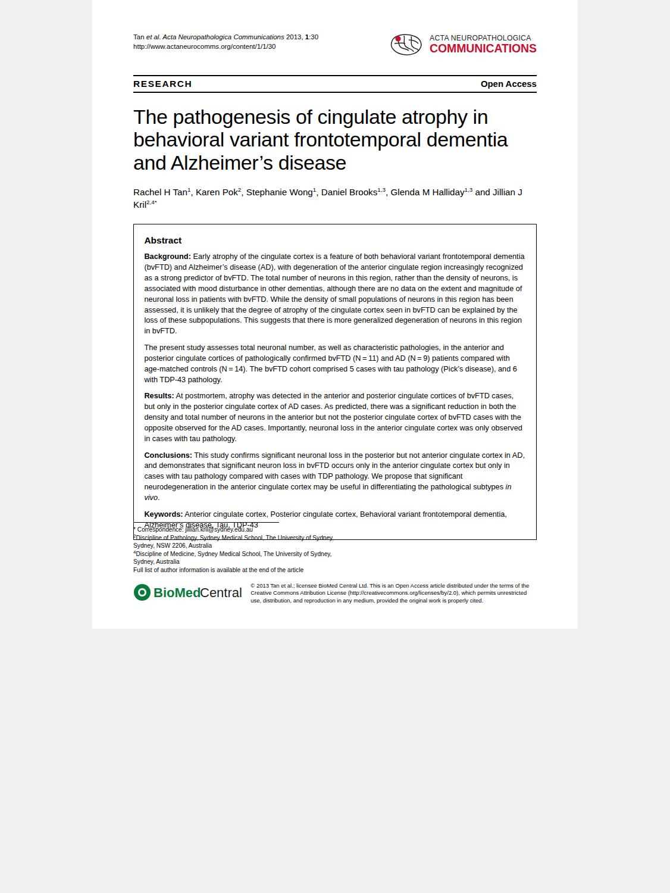Tan et al. Acta Neuropathologica Communications 2013, 1:30
http://www.actaneurocomms.org/content/1/1/30
ACTA NEUROPATHOLOGICA COMMUNICATIONS
Research
Open Access
The pathogenesis of cingulate atrophy in behavioral variant frontotemporal dementia and Alzheimer’s disease
Rachel H Tan1, Karen Pok2, Stephanie Wong1, Daniel Brooks1,3, Glenda M Halliday1,3 and Jillian J Kril2,4*
Abstract
Background: Early atrophy of the cingulate cortex is a feature of both behavioral variant frontotemporal dementia (bvFTD) and Alzheimer’s disease (AD), with degeneration of the anterior cingulate region increasingly recognized as a strong predictor of bvFTD. The total number of neurons in this region, rather than the density of neurons, is associated with mood disturbance in other dementias, although there are no data on the extent and magnitude of neuronal loss in patients with bvFTD. While the density of small populations of neurons in this region has been assessed, it is unlikely that the degree of atrophy of the cingulate cortex seen in bvFTD can be explained by the loss of these subpopulations. This suggests that there is more generalized degeneration of neurons in this region in bvFTD.
The present study assesses total neuronal number, as well as characteristic pathologies, in the anterior and posterior cingulate cortices of pathologically confirmed bvFTD (N = 11) and AD (N = 9) patients compared with age-matched controls (N = 14). The bvFTD cohort comprised 5 cases with tau pathology (Pick’s disease), and 6 with TDP-43 pathology.
Results: At postmortem, atrophy was detected in the anterior and posterior cingulate cortices of bvFTD cases, but only in the posterior cingulate cortex of AD cases. As predicted, there was a significant reduction in both the density and total number of neurons in the anterior but not the posterior cingulate cortex of bvFTD cases with the opposite observed for the AD cases. Importantly, neuronal loss in the anterior cingulate cortex was only observed in cases with tau pathology.
Conclusions: This study confirms significant neuronal loss in the posterior but not anterior cingulate cortex in AD, and demonstrates that significant neuron loss in bvFTD occurs only in the anterior cingulate cortex but only in cases with tau pathology compared with cases with TDP pathology. We propose that significant neurodegeneration in the anterior cingulate cortex may be useful in differentiating the pathological subtypes in vivo.
Keywords: Anterior cingulate cortex, Posterior cingulate cortex, Behavioral variant frontotemporal dementia, Alzheimer’s disease, Tau, TDP-43
* Correspondence: jillian.kril@sydney.edu.au
2Discipline of Pathology, Sydney Medical School, The University of Sydney,
Sydney, NSW 2206, Australia
4Discipline of Medicine, Sydney Medical School, The University of Sydney,
Sydney, Australia
Full list of author information is available at the end of the article
BioMed Central
© 2013 Tan et al.; licensee BioMed Central Ltd. This is an Open Access article distributed under the terms of the Creative Commons Attribution License (http://creativecommons.org/licenses/by/2.0), which permits unrestricted use, distribution, and reproduction in any medium, provided the original work is properly cited.